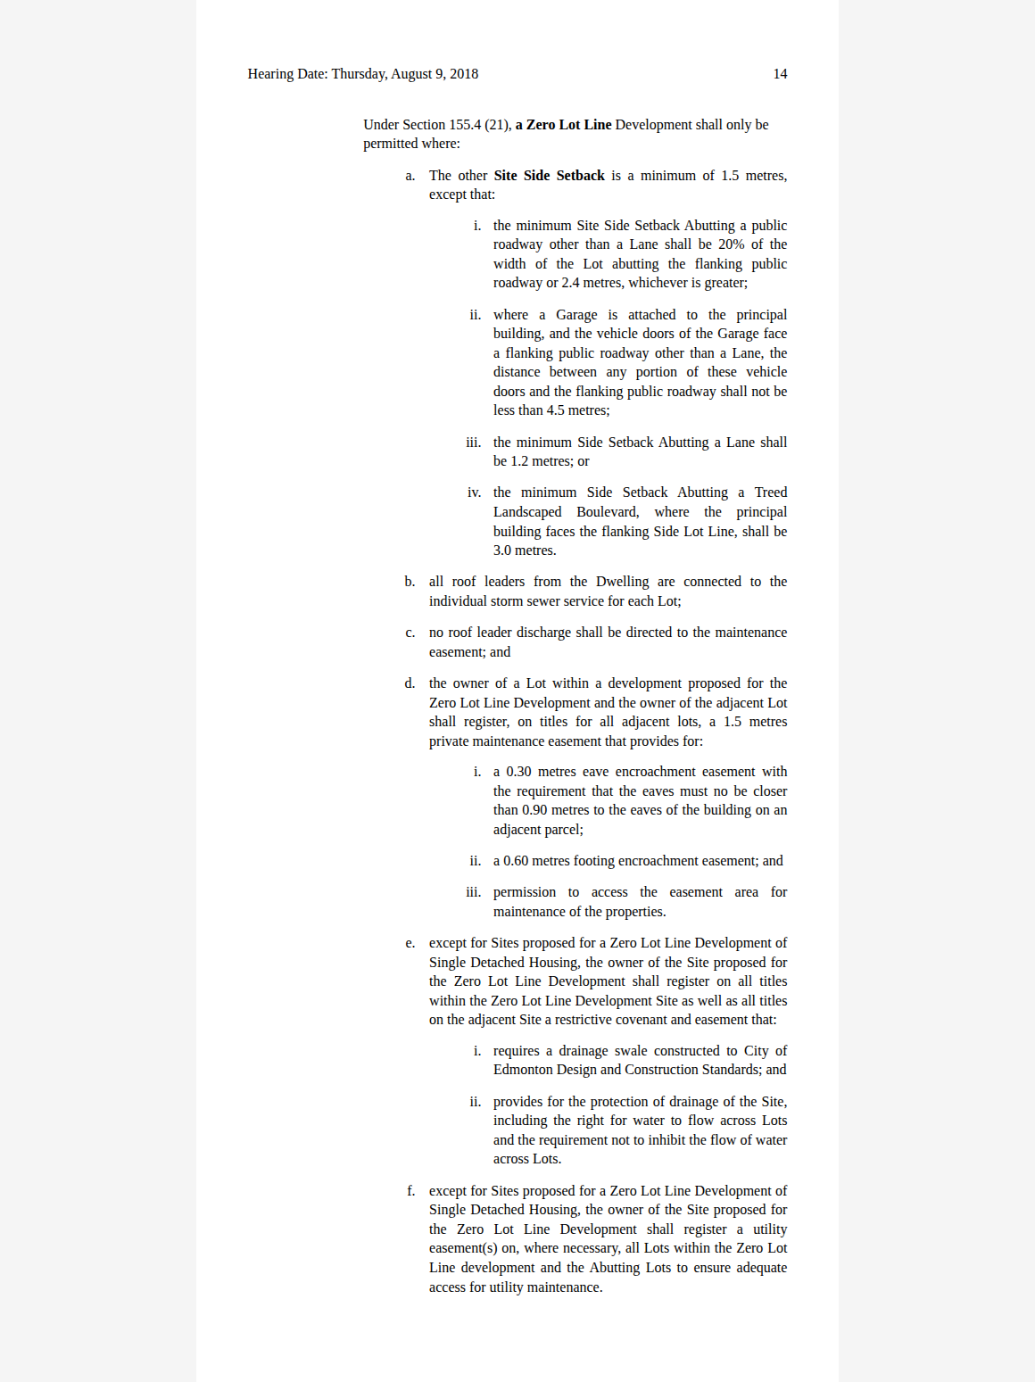Hearing Date: Thursday, August 9, 2018 14
Under Section 155.4 (21), a Zero Lot Line Development shall only be permitted where:
The other Site Side Setback is a minimum of 1.5 metres, except that:
the minimum Site Side Setback Abutting a public roadway other than a Lane shall be 20% of the width of the Lot abutting the flanking public roadway or 2.4 metres, whichever is greater;
where a Garage is attached to the principal building, and the vehicle doors of the Garage face a flanking public roadway other than a Lane, the distance between any portion of these vehicle doors and the flanking public roadway shall not be less than 4.5 metres;
the minimum Side Setback Abutting a Lane shall be 1.2 metres; or
the minimum Side Setback Abutting a Treed Landscaped Boulevard, where the principal building faces the flanking Side Lot Line, shall be 3.0 metres.
all roof leaders from the Dwelling are connected to the individual storm sewer service for each Lot;
no roof leader discharge shall be directed to the maintenance easement; and
the owner of a Lot within a development proposed for the Zero Lot Line Development and the owner of the adjacent Lot shall register, on titles for all adjacent lots, a 1.5 metres private maintenance easement that provides for:
a 0.30 metres eave encroachment easement with the requirement that the eaves must no be closer than 0.90 metres to the eaves of the building on an adjacent parcel;
a 0.60 metres footing encroachment easement; and
permission to access the easement area for maintenance of the properties.
except for Sites proposed for a Zero Lot Line Development of Single Detached Housing, the owner of the Site proposed for the Zero Lot Line Development shall register on all titles within the Zero Lot Line Development Site as well as all titles on the adjacent Site a restrictive covenant and easement that:
requires a drainage swale constructed to City of Edmonton Design and Construction Standards; and
provides for the protection of drainage of the Site, including the right for water to flow across Lots and the requirement not to inhibit the flow of water across Lots.
except for Sites proposed for a Zero Lot Line Development of Single Detached Housing, the owner of the Site proposed for the Zero Lot Line Development shall register a utility easement(s) on, where necessary, all Lots within the Zero Lot Line development and the Abutting Lots to ensure adequate access for utility maintenance.